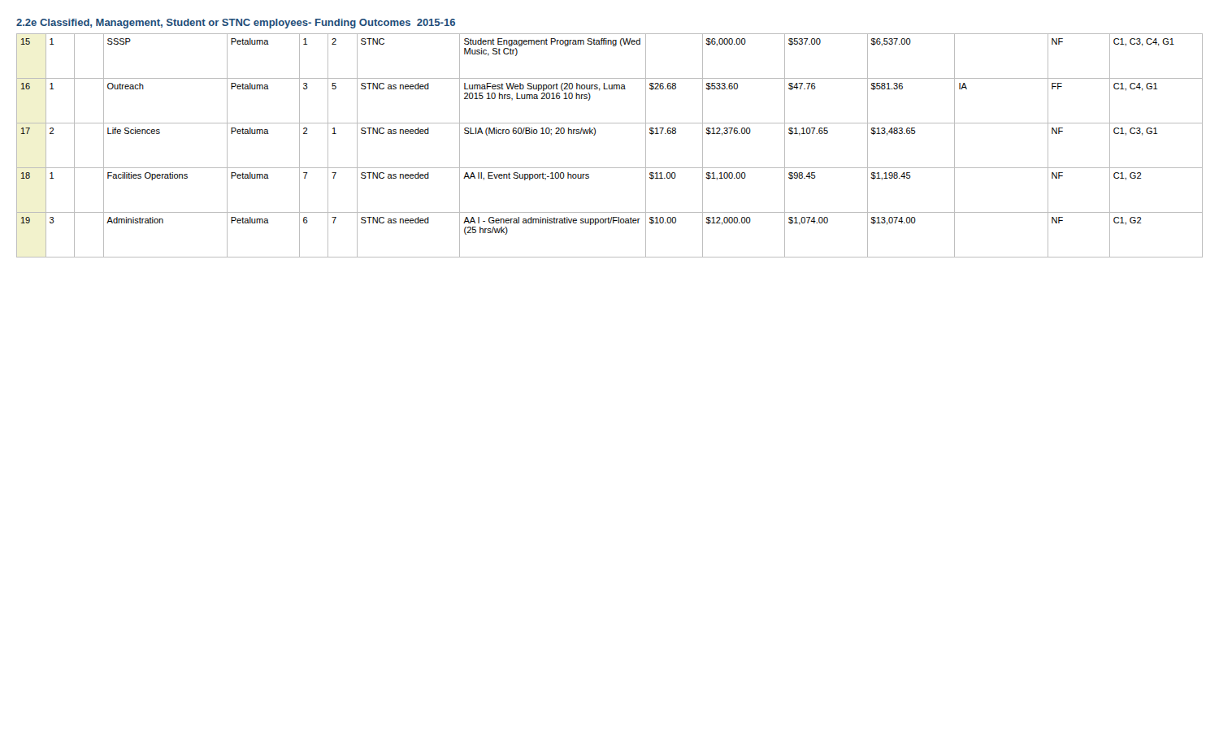2.2e Classified, Management, Student or STNC employees- Funding Outcomes 2015-16
| 15 | 1 | | SSSP | Petaluma | 1 | 2 | STNC | Student Engagement Program Staffing (Wed Music, St Ctr) | | $6,000.00 | $537.00 | $6,537.00 | | NF | C1, C3, C4, G1 |
| 16 | 1 | | Outreach | Petaluma | 3 | 5 | STNC as needed | LumaFest Web Support (20 hours, Luma 2015 10 hrs, Luma 2016 10 hrs) | $26.68 | $533.60 | $47.76 | $581.36 | IA | FF | C1, C4, G1 |
| 17 | 2 | | Life Sciences | Petaluma | 2 | 1 | STNC as needed | SLIA (Micro 60/Bio 10; 20 hrs/wk) | $17.68 | $12,376.00 | $1,107.65 | $13,483.65 | | NF | C1, C3, G1 |
| 18 | 1 | | Facilities Operations | Petaluma | 7 | 7 | STNC as needed | AA II, Event Support;-100 hours | $11.00 | $1,100.00 | $98.45 | $1,198.45 | | NF | C1, G2 |
| 19 | 3 | | Administration | Petaluma | 6 | 7 | STNC as needed | AA I - General administrative support/Floater (25 hrs/wk) | $10.00 | $12,000.00 | $1,074.00 | $13,074.00 | | NF | C1, G2 |